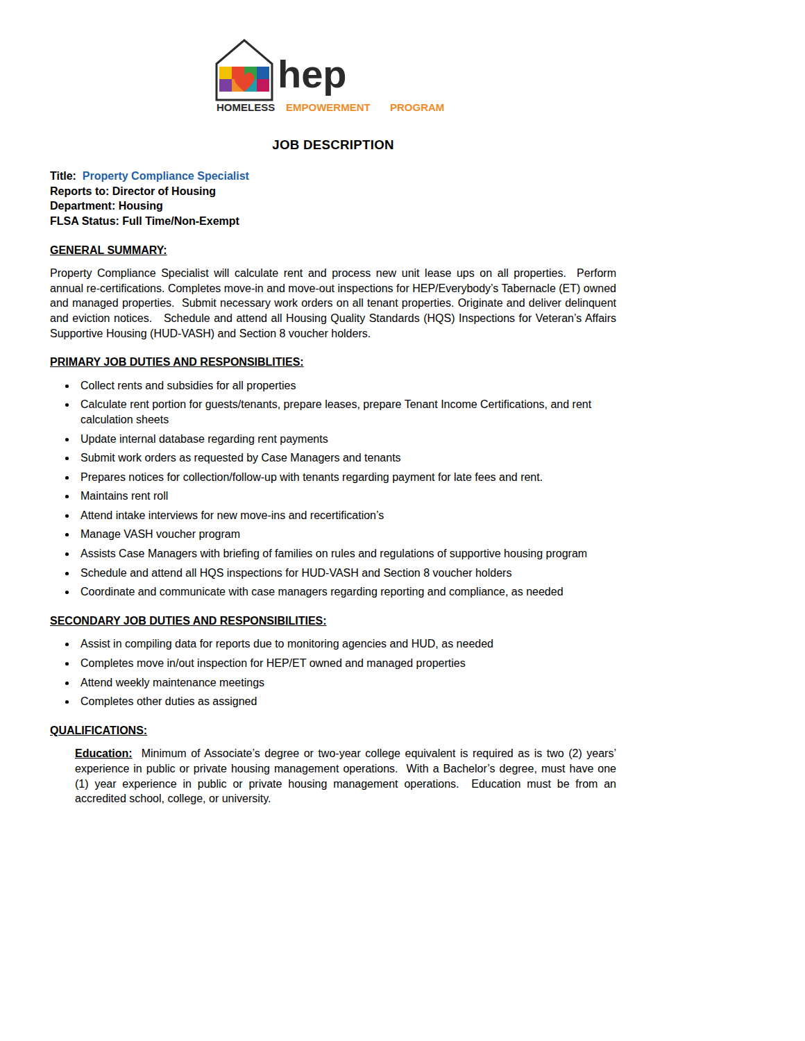hep HOMELESS EMPOWERMENT PROGRAM
JOB DESCRIPTION
Title: Property Compliance Specialist
Reports to: Director of Housing
Department: Housing
FLSA Status: Full Time/Non-Exempt
GENERAL SUMMARY:
Property Compliance Specialist will calculate rent and process new unit lease ups on all properties. Perform annual re-certifications. Completes move-in and move-out inspections for HEP/Everybody’s Tabernacle (ET) owned and managed properties. Submit necessary work orders on all tenant properties. Originate and deliver delinquent and eviction notices. Schedule and attend all Housing Quality Standards (HQS) Inspections for Veteran’s Affairs Supportive Housing (HUD-VASH) and Section 8 voucher holders.
PRIMARY JOB DUTIES AND RESPONSIBLITIES:
Collect rents and subsidies for all properties
Calculate rent portion for guests/tenants, prepare leases, prepare Tenant Income Certifications, and rent calculation sheets
Update internal database regarding rent payments
Submit work orders as requested by Case Managers and tenants
Prepares notices for collection/follow-up with tenants regarding payment for late fees and rent.
Maintains rent roll
Attend intake interviews for new move-ins and recertification’s
Manage VASH voucher program
Assists Case Managers with briefing of families on rules and regulations of supportive housing program
Schedule and attend all HQS inspections for HUD-VASH and Section 8 voucher holders
Coordinate and communicate with case managers regarding reporting and compliance, as needed
SECONDARY JOB DUTIES AND RESPONSIBILITIES:
Assist in compiling data for reports due to monitoring agencies and HUD, as needed
Completes move in/out inspection for HEP/ET owned and managed properties
Attend weekly maintenance meetings
Completes other duties as assigned
QUALIFICATIONS:
Education: Minimum of Associate’s degree or two-year college equivalent is required as is two (2) years’ experience in public or private housing management operations. With a Bachelor’s degree, must have one (1) year experience in public or private housing management operations. Education must be from an accredited school, college, or university.